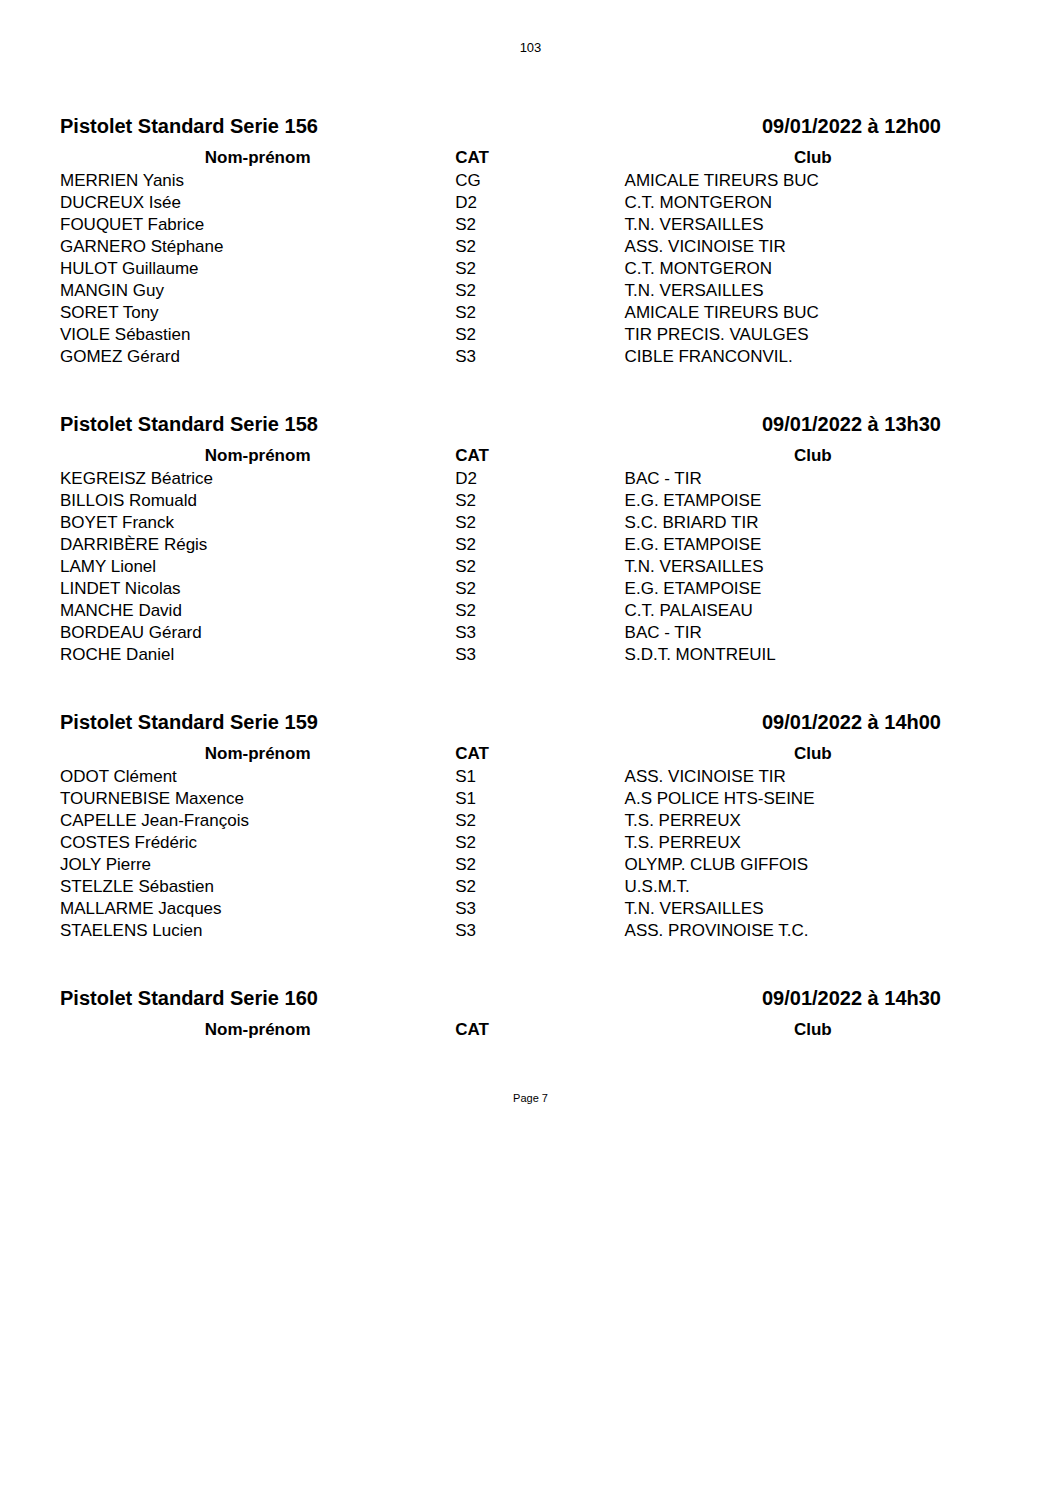103
Pistolet Standard Serie 156 09/01/2022 à 12h00
| Nom-prénom | CAT | Club |
| --- | --- | --- |
| MERRIEN Yanis | CG | AMICALE TIREURS BUC |
| DUCREUX Isée | D2 | C.T. MONTGERON |
| FOUQUET Fabrice | S2 | T.N. VERSAILLES |
| GARNERO Stéphane | S2 | ASS. VICINOISE TIR |
| HULOT Guillaume | S2 | C.T. MONTGERON |
| MANGIN Guy | S2 | T.N. VERSAILLES |
| SORET Tony | S2 | AMICALE TIREURS BUC |
| VIOLE Sébastien | S2 | TIR PRECIS. VAULGES |
| GOMEZ Gérard | S3 | CIBLE FRANCONVIL. |
Pistolet Standard Serie 158 09/01/2022 à 13h30
| Nom-prénom | CAT | Club |
| --- | --- | --- |
| KEGREISZ Béatrice | D2 | BAC - TIR |
| BILLOIS Romuald | S2 | E.G. ETAMPOISE |
| BOYET Franck | S2 | S.C. BRIARD TIR |
| DARRIBÈRE Régis | S2 | E.G. ETAMPOISE |
| LAMY Lionel | S2 | T.N. VERSAILLES |
| LINDET Nicolas | S2 | E.G. ETAMPOISE |
| MANCHE David | S2 | C.T. PALAISEAU |
| BORDEAU Gérard | S3 | BAC - TIR |
| ROCHE Daniel | S3 | S.D.T. MONTREUIL |
Pistolet Standard Serie 159 09/01/2022 à 14h00
| Nom-prénom | CAT | Club |
| --- | --- | --- |
| ODOT Clément | S1 | ASS. VICINOISE TIR |
| TOURNEBISE Maxence | S1 | A.S POLICE HTS-SEINE |
| CAPELLE Jean-François | S2 | T.S. PERREUX |
| COSTES Frédéric | S2 | T.S. PERREUX |
| JOLY Pierre | S2 | OLYMP. CLUB GIFFOIS |
| STELZLE Sébastien | S2 | U.S.M.T. |
| MALLARME Jacques | S3 | T.N. VERSAILLES |
| STAELENS Lucien | S3 | ASS. PROVINOISE T.C. |
Pistolet Standard Serie 160 09/01/2022 à 14h30
| Nom-prénom | CAT | Club |
| --- | --- | --- |
Page 7